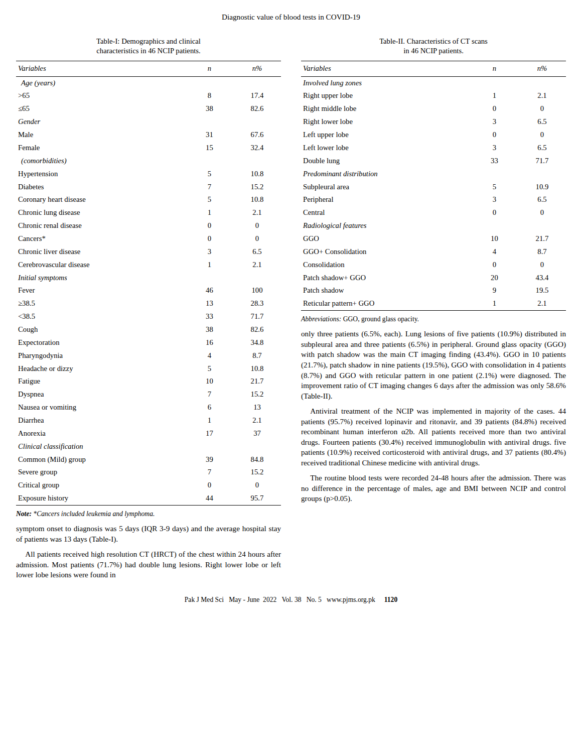Diagnostic value of blood tests in COVID-19
Table-I: Demographics and clinical characteristics in 46 NCIP patients.
| Variables | n | n% |
| --- | --- | --- |
| Age (years) | | |
| >65 | 8 | 17.4 |
| ≤65 | 38 | 82.6 |
| Gender | | |
| Male | 31 | 67.6 |
| Female | 15 | 32.4 |
| (comorbidities) | | |
| Hypertension | 5 | 10.8 |
| Diabetes | 7 | 15.2 |
| Coronary heart disease | 5 | 10.8 |
| Chronic lung disease | 1 | 2.1 |
| Chronic renal disease | 0 | 0 |
| Cancers* | 0 | 0 |
| Chronic liver disease | 3 | 6.5 |
| Cerebrovascular disease | 1 | 2.1 |
| Initial symptoms | | |
| Fever | 46 | 100 |
| ≥38.5 | 13 | 28.3 |
| <38.5 | 33 | 71.7 |
| Cough | 38 | 82.6 |
| Expectoration | 16 | 34.8 |
| Pharyngodynia | 4 | 8.7 |
| Headache or dizzy | 5 | 10.8 |
| Fatigue | 10 | 21.7 |
| Dyspnea | 7 | 15.2 |
| Nausea or vomiting | 6 | 13 |
| Diarrhea | 1 | 2.1 |
| Anorexia | 17 | 37 |
| Clinical classification | | |
| Common (Mild) group | 39 | 84.8 |
| Severe group | 7 | 15.2 |
| Critical group | 0 | 0 |
| Exposure history | 44 | 95.7 |
Note: *Cancers included leukemia and lymphoma.
symptom onset to diagnosis was 5 days (IQR 3-9 days) and the average hospital stay of patients was 13 days (Table-I).
All patients received high resolution CT (HRCT) of the chest within 24 hours after admission. Most patients (71.7%) had double lung lesions. Right lower lobe or left lower lobe lesions were found in
Table-II. Characteristics of CT scans in 46 NCIP patients.
| Variables | n | n% |
| --- | --- | --- |
| Involved lung zones | | |
| Right upper lobe | 1 | 2.1 |
| Right middle lobe | 0 | 0 |
| Right lower lobe | 3 | 6.5 |
| Left upper lobe | 0 | 0 |
| Left lower lobe | 3 | 6.5 |
| Double lung | 33 | 71.7 |
| Predominant distribution | | |
| Subpleural area | 5 | 10.9 |
| Peripheral | 3 | 6.5 |
| Central | 0 | 0 |
| Radiological features | | |
| GGO | 10 | 21.7 |
| GGO+ Consolidation | 4 | 8.7 |
| Consolidation | 0 | 0 |
| Patch shadow+ GGO | 20 | 43.4 |
| Patch shadow | 9 | 19.5 |
| Reticular pattern+ GGO | 1 | 2.1 |
Abbreviations: GGO, ground glass opacity.
only three patients (6.5%, each). Lung lesions of five patients (10.9%) distributed in subpleural area and three patients (6.5%) in peripheral. Ground glass opacity (GGO) with patch shadow was the main CT imaging finding (43.4%). GGO in 10 patients (21.7%), patch shadow in nine patients (19.5%), GGO with consolidation in 4 patients (8.7%) and GGO with reticular pattern in one patient (2.1%) were diagnosed. The improvement ratio of CT imaging changes 6 days after the admission was only 58.6% (Table-II).
Antiviral treatment of the NCIP was implemented in majority of the cases. 44 patients (95.7%) received lopinavir and ritonavir, and 39 patients (84.8%) received recombinant human interferon α2b. All patients received more than two antiviral drugs. Fourteen patients (30.4%) received immunoglobulin with antiviral drugs. five patients (10.9%) received corticosteroid with antiviral drugs, and 37 patients (80.4%) received traditional Chinese medicine with antiviral drugs.
The routine blood tests were recorded 24-48 hours after the admission. There was no difference in the percentage of males, age and BMI between NCIP and control groups (p>0.05).
Pak J Med Sci May - June 2022 Vol. 38 No. 5 www.pjms.org.pk1120